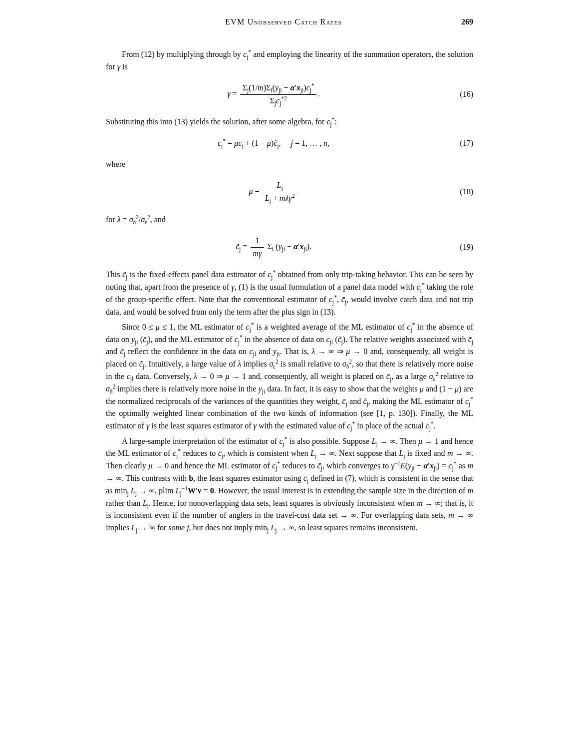EVM Unobserved Catch Rates 269
From (12) by multiplying through by cj* and employing the linearity of the summation operators, the solution for γ is
γ = Σj(1/m)Σi(yji − α′xji)cj* Σjcj*2 . (16)
Substituting this into (13) yields the solution, after some algebra, for cj*:
cj* = μc̄j + (1 − μ)c̃j, j = 1, … , n, (17)
where
μ = Lj Lj + mλγ2 (18)
for λ = σδ2/σε2, and
c̃j = 1 mγ Σi (yji − α′xji). (19)
This c̃j is the fixed-effects panel data estimator of cj* obtained from only trip-taking behavior. This can be seen by noting that, apart from the presence of γ, (1) is the usual formulation of a panel data model with cj* taking the role of the group-specific effect. Note that the conventional estimator of cj*, c̄j, would involve catch data and not trip data, and would be solved from only the term after the plus sign in (13).
Since 0 ≤ μ ≤ 1, the ML estimator of cj* is a weighted average of the ML estimator of cj* in the absence of data on yji (c̄j), and the ML estimator of cj* in the absence of data on cjl (c̃j). The relative weights associated with c̄j and c̃j reflect the confidence in the data on cjl and yji. That is, λ → ∞ ⇒ μ → 0 and, consequently, all weight is placed on c̃j. Intuitively, a large value of λ implies σε2 is small relative to σδ2, so that there is relatively more noise in the cjl data. Conversely, λ → 0 ⇒ μ → 1 and, consequently, all weight is placed on c̄j, as a large σε2 relative to σδ2 implies there is relatively more noise in the yji data. In fact, it is easy to show that the weights μ and (1 − μ) are the normalized reciprocals of the variances of the quantities they weight, c̄j and c̃j, making the ML estimator of cj* the optimally weighted linear combination of the two kinds of information (see [1, p. 130]). Finally, the ML estimator of γ is the least squares estimator of γ with the estimated value of cj* in place of the actual cj*.
A large-sample interpretation of the estimator of cj* is also possible. Suppose Lj → ∞. Then μ → 1 and hence the ML estimator of cj* reduces to c̄j, which is consistent when Lj → ∞. Next suppose that Lj is fixed and m → ∞. Then clearly μ → 0 and hence the ML estimator of cj* reduces to c̃j, which converges to γ−1E(yji − α′xji) = cj* as m → ∞. This contrasts with b, the least squares estimator using c̄j defined in (7), which is consistent in the sense that as minj Lj → ∞, plim Lj−1W′v = 0. However, the usual interest is in extending the sample size in the direction of m rather than Lj. Hence, for nonoverlapping data sets, least squares is obviously inconsistent when m → ∞; that is, it is inconsistent even if the number of anglers in the travel-cost data set → ∞. For overlapping data sets, m → ∞ implies Lj → ∞ for some j, but does not imply minj Lj → ∞, so least squares remains inconsistent.